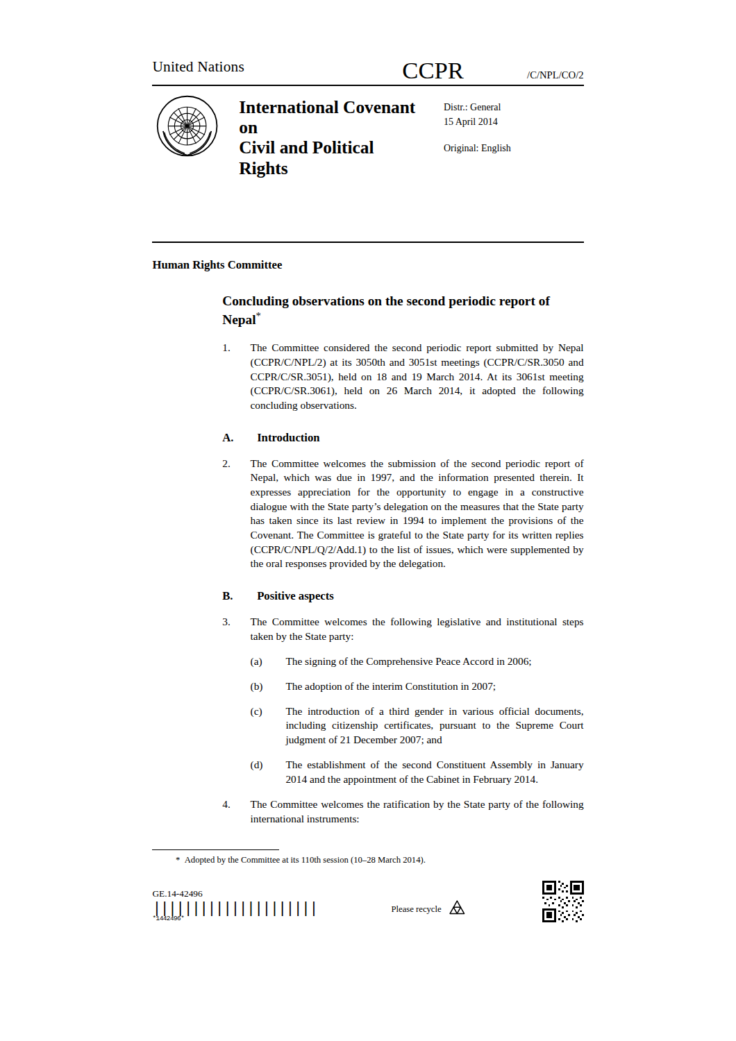United Nations
CCPR/C/NPL/CO/2
International Covenant on
Civil and Political Rights
Distr.: General
15 April 2014
Original: English
Human Rights Committee
Concluding observations on the second periodic report of Nepal*
1.
The Committee considered the second periodic report submitted by Nepal (CCPR/C/NPL/2) at its 3050th and 3051st meetings (CCPR/C/SR.3050 and CCPR/C/SR.3051), held on 18 and 19 March 2014. At its 3061st meeting (CCPR/C/SR.3061), held on 26 March 2014, it adopted the following concluding observations.
A. Introduction
2.
The Committee welcomes the submission of the second periodic report of Nepal, which was due in 1997, and the information presented therein. It expresses appreciation for the opportunity to engage in a constructive dialogue with the State party’s delegation on the measures that the State party has taken since its last review in 1994 to implement the provisions of the Covenant. The Committee is grateful to the State party for its written replies (CCPR/C/NPL/Q/2/Add.1) to the list of issues, which were supplemented by the oral responses provided by the delegation.
B. Positive aspects
3.
The Committee welcomes the following legislative and institutional steps taken by the State party:
(a)
The signing of the Comprehensive Peace Accord in 2006;
(b)
The adoption of the interim Constitution in 2007;
(c)
The introduction of a third gender in various official documents, including citizenship certificates, pursuant to the Supreme Court judgment of 21 December 2007; and
(d)
The establishment of the second Constituent Assembly in January 2014 and the appointment of the Cabinet in February 2014.
4.
The Committee welcomes the ratification by the State party of the following international instruments:
* Adopted by the Committee at its 110th session (10–28 March 2014).
GE.14-42496
||||||||||||||||||||| *1442496*
Please recycle